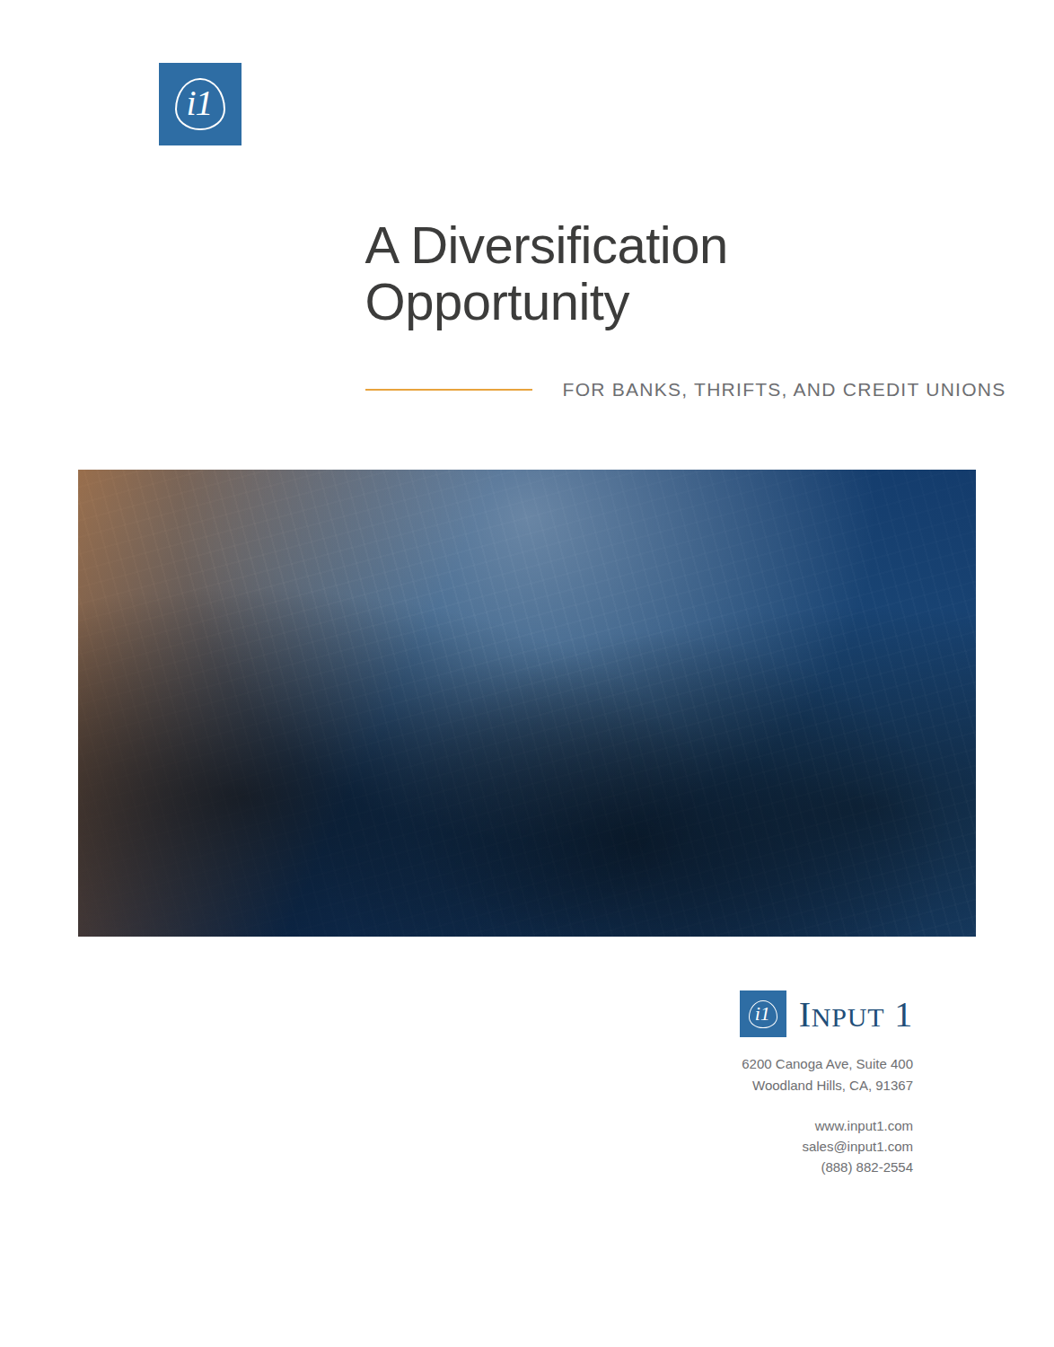i1
A Diversification
Opportunity
For Banks, Thrifts, and Credit Unions
i1 INPUT 1
6200 Canoga Ave, Suite 400
Woodland Hills, CA, 91367
www.input1.com
sales@input1.com
(888) 882-2554